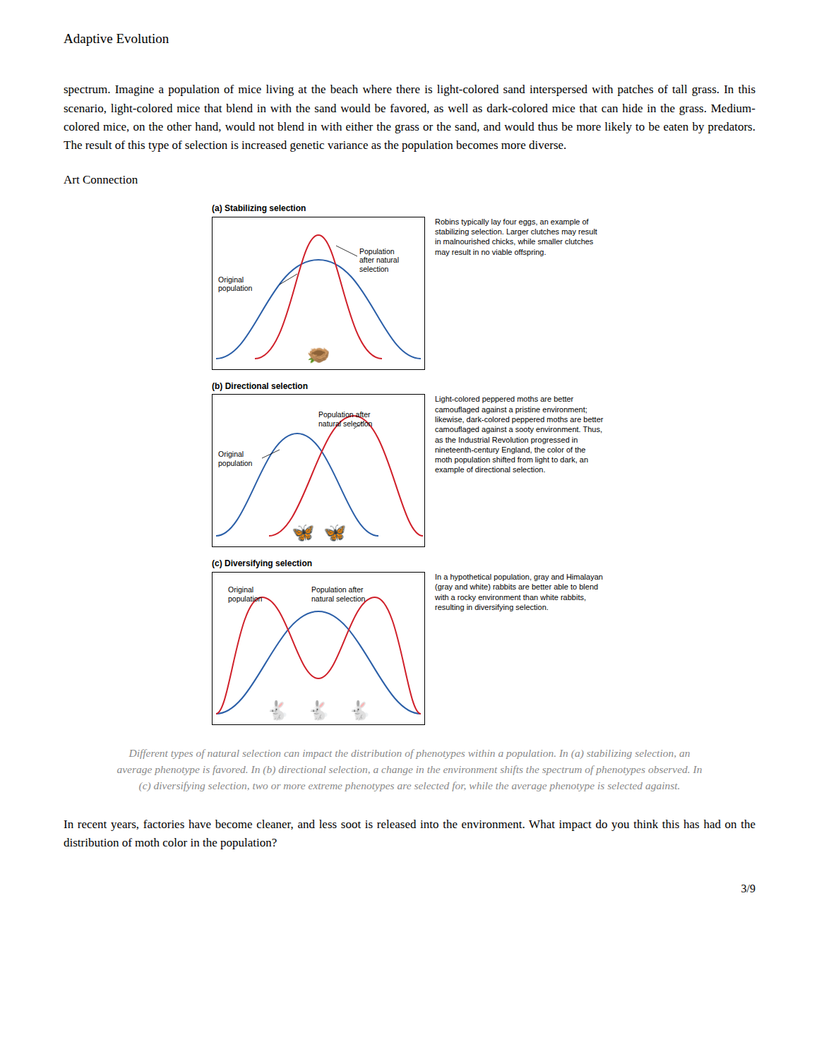Adaptive Evolution
spectrum. Imagine a population of mice living at the beach where there is light-colored sand interspersed with patches of tall grass. In this scenario, light-colored mice that blend in with the sand would be favored, as well as dark-colored mice that can hide in the grass. Medium-colored mice, on the other hand, would not blend in with either the grass or the sand, and would thus be more likely to be eaten by predators. The result of this type of selection is increased genetic variance as the population becomes more diverse.
Art Connection
(a) Stabilizing selection
Population
after natural
selection
Original
population
🪹
Robins typically lay four eggs, an example of stabilizing selection. Larger clutches may result in malnourished chicks, while smaller clutches may result in no viable offspring.
(b) Directional selection
Population after
natural selection
Original
population
🦋 🦋
Light-colored peppered moths are better camouflaged against a pristine environment; likewise, dark-colored peppered moths are better camouflaged against a sooty environment. Thus, as the Industrial Revolution progressed in nineteenth-century England, the color of the moth population shifted from light to dark, an example of directional selection.
(c) Diversifying selection
Original
population
Population after
natural selection
🐇 🐇 🐇
In a hypothetical population, gray and Himalayan (gray and white) rabbits are better able to blend with a rocky environment than white rabbits, resulting in diversifying selection.
Different types of natural selection can impact the distribution of phenotypes within a population. In (a) stabilizing selection, an average phenotype is favored. In (b) directional selection, a change in the environment shifts the spectrum of phenotypes observed. In (c) diversifying selection, two or more extreme phenotypes are selected for, while the average phenotype is selected against.
In recent years, factories have become cleaner, and less soot is released into the environment. What impact do you think this has had on the distribution of moth color in the population?
3/9